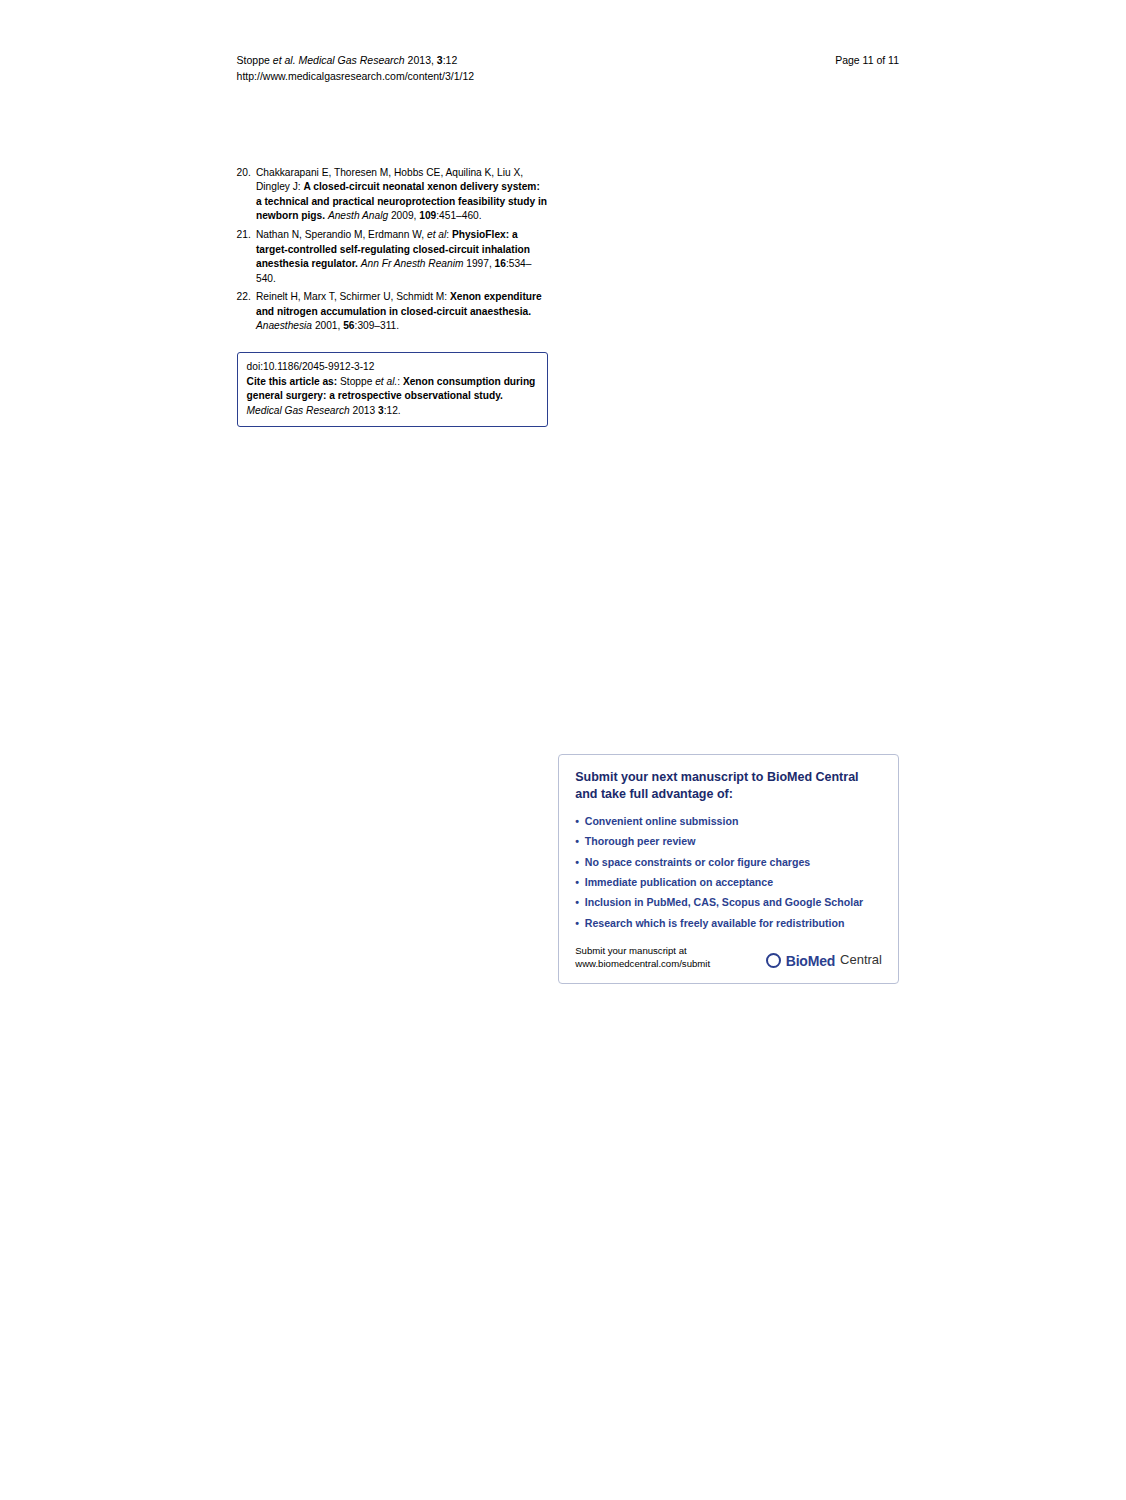Stoppe et al. Medical Gas Research 2013, 3:12
http://www.medicalgasresearch.com/content/3/1/12
Page 11 of 11
20. Chakkarapani E, Thoresen M, Hobbs CE, Aquilina K, Liu X, Dingley J: A closed-circuit neonatal xenon delivery system: a technical and practical neuroprotection feasibility study in newborn pigs. Anesth Analg 2009, 109:451–460.
21. Nathan N, Sperandio M, Erdmann W, et al: PhysioFlex: a target-controlled self-regulating closed-circuit inhalation anesthesia regulator. Ann Fr Anesth Reanim 1997, 16:534–540.
22. Reinelt H, Marx T, Schirmer U, Schmidt M: Xenon expenditure and nitrogen accumulation in closed-circuit anaesthesia. Anaesthesia 2001, 56:309–311.
doi:10.1186/2045-9912-3-12
Cite this article as: Stoppe et al.: Xenon consumption during general surgery: a retrospective observational study. Medical Gas Research 2013 3:12.
Submit your next manuscript to BioMed Central
and take full advantage of:
Convenient online submission
Thorough peer review
No space constraints or color figure charges
Immediate publication on acceptance
Inclusion in PubMed, CAS, Scopus and Google Scholar
Research which is freely available for redistribution
Submit your manuscript at
www.biomedcentral.com/submit
BioMed Central